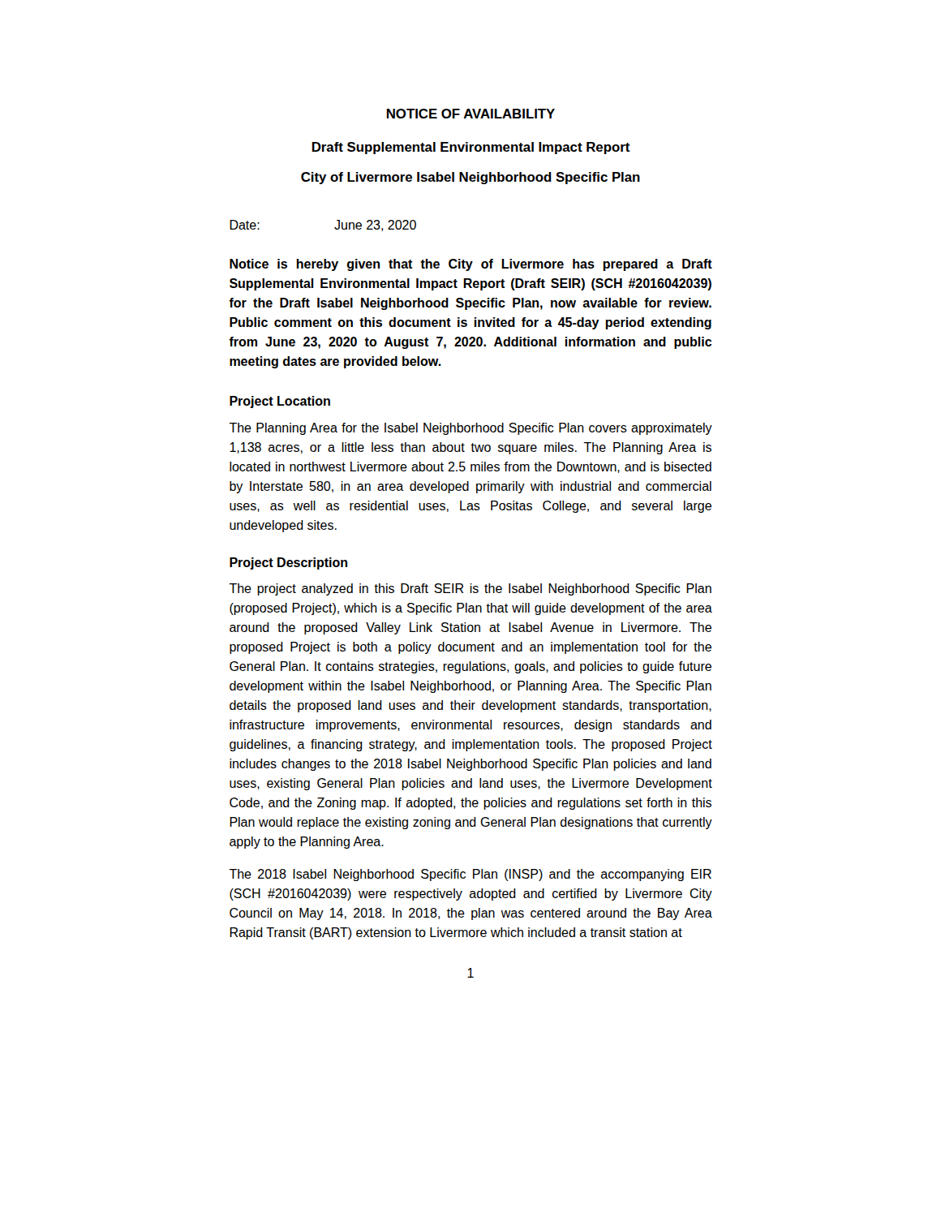NOTICE OF AVAILABILITY
Draft Supplemental Environmental Impact Report
City of Livermore Isabel Neighborhood Specific Plan
Date: June 23, 2020
Notice is hereby given that the City of Livermore has prepared a Draft Supplemental Environmental Impact Report (Draft SEIR) (SCH #2016042039) for the Draft Isabel Neighborhood Specific Plan, now available for review. Public comment on this document is invited for a 45-day period extending from June 23, 2020 to August 7, 2020. Additional information and public meeting dates are provided below.
Project Location
The Planning Area for the Isabel Neighborhood Specific Plan covers approximately 1,138 acres, or a little less than about two square miles. The Planning Area is located in northwest Livermore about 2.5 miles from the Downtown, and is bisected by Interstate 580, in an area developed primarily with industrial and commercial uses, as well as residential uses, Las Positas College, and several large undeveloped sites.
Project Description
The project analyzed in this Draft SEIR is the Isabel Neighborhood Specific Plan (proposed Project), which is a Specific Plan that will guide development of the area around the proposed Valley Link Station at Isabel Avenue in Livermore. The proposed Project is both a policy document and an implementation tool for the General Plan. It contains strategies, regulations, goals, and policies to guide future development within the Isabel Neighborhood, or Planning Area. The Specific Plan details the proposed land uses and their development standards, transportation, infrastructure improvements, environmental resources, design standards and guidelines, a financing strategy, and implementation tools. The proposed Project includes changes to the 2018 Isabel Neighborhood Specific Plan policies and land uses, existing General Plan policies and land uses, the Livermore Development Code, and the Zoning map. If adopted, the policies and regulations set forth in this Plan would replace the existing zoning and General Plan designations that currently apply to the Planning Area.
The 2018 Isabel Neighborhood Specific Plan (INSP) and the accompanying EIR (SCH #2016042039) were respectively adopted and certified by Livermore City Council on May 14, 2018. In 2018, the plan was centered around the Bay Area Rapid Transit (BART) extension to Livermore which included a transit station at
1